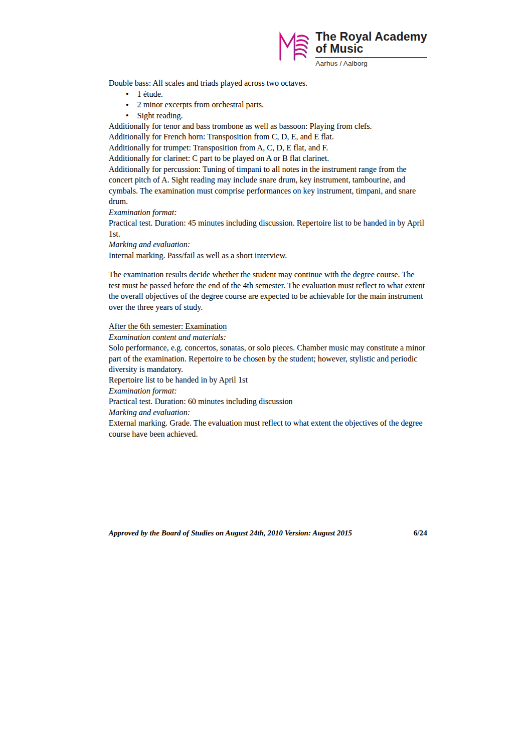The Royal Academy of Music
Aarhus / Aalborg
Double bass: All scales and triads played across two octaves.
1 étude.
2 minor excerpts from orchestral parts.
Sight reading.
Additionally for tenor and bass trombone as well as bassoon: Playing from clefs.
Additionally for French horn: Transposition from C, D, E, and E flat.
Additionally for trumpet: Transposition from A, C, D, E flat, and F.
Additionally for clarinet: C part to be played on A or B flat clarinet.
Additionally for percussion: Tuning of timpani to all notes in the instrument range from the concert pitch of A. Sight reading may include snare drum, key instrument, tambourine, and cymbals. The examination must comprise performances on key instrument, timpani, and snare drum.
Examination format:
Practical test. Duration: 45 minutes including discussion. Repertoire list to be handed in by April 1st.
Marking and evaluation:
Internal marking. Pass/fail as well as a short interview.
The examination results decide whether the student may continue with the degree course. The test must be passed before the end of the 4th semester. The evaluation must reflect to what extent the overall objectives of the degree course are expected to be achievable for the main instrument over the three years of study.
After the 6th semester: Examination
Examination content and materials:
Solo performance, e.g. concertos, sonatas, or solo pieces. Chamber music may constitute a minor part of the examination. Repertoire to be chosen by the student; however, stylistic and periodic diversity is mandatory.
Repertoire list to be handed in by April 1st
Examination format:
Practical test. Duration: 60 minutes including discussion
Marking and evaluation:
External marking. Grade. The evaluation must reflect to what extent the objectives of the degree course have been achieved.
Approved by the Board of Studies on August 24th, 2010 Version: August 2015
6/24